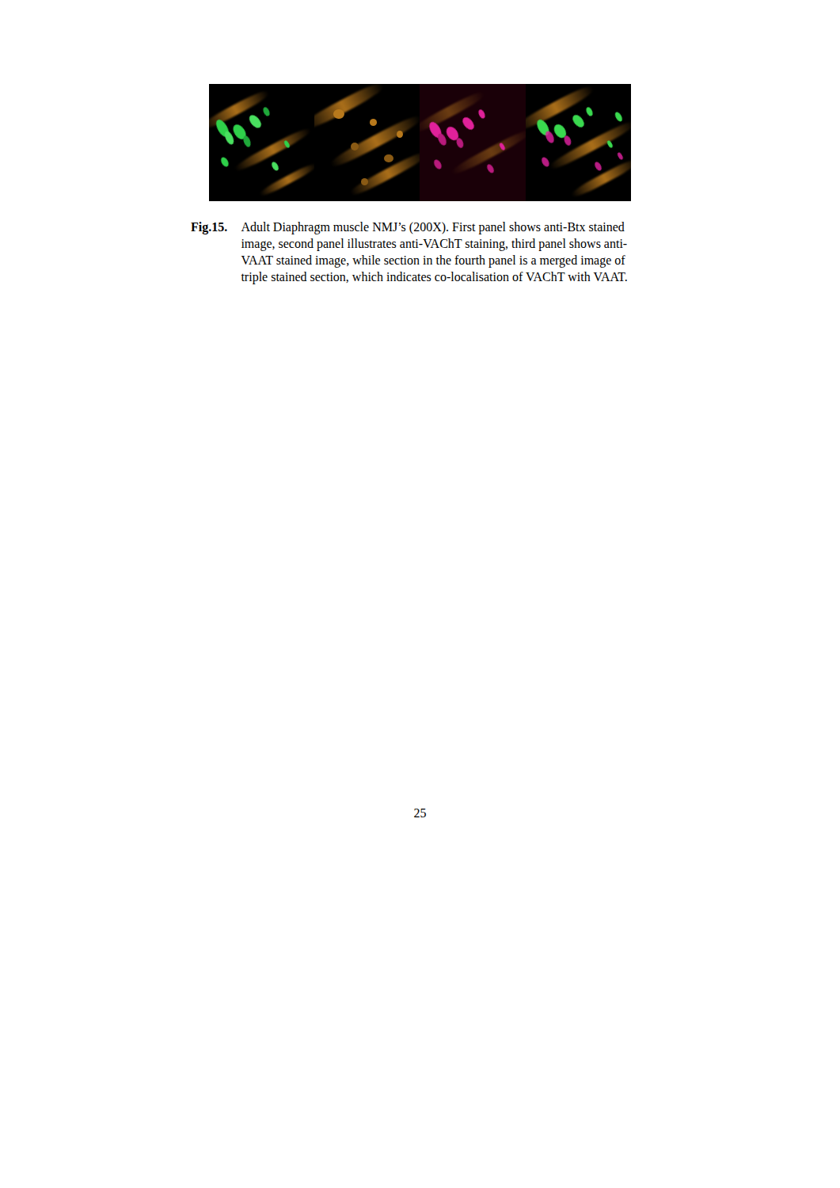Fig.15.
Adult Diaphragm muscle NMJ’s (200X). First panel shows anti-Btx stained image, second panel illustrates anti-VAChT staining, third panel shows anti-VAAT stained image, while section in the fourth panel is a merged image of triple stained section, which indicates co-localisation of VAChT with VAAT.
25